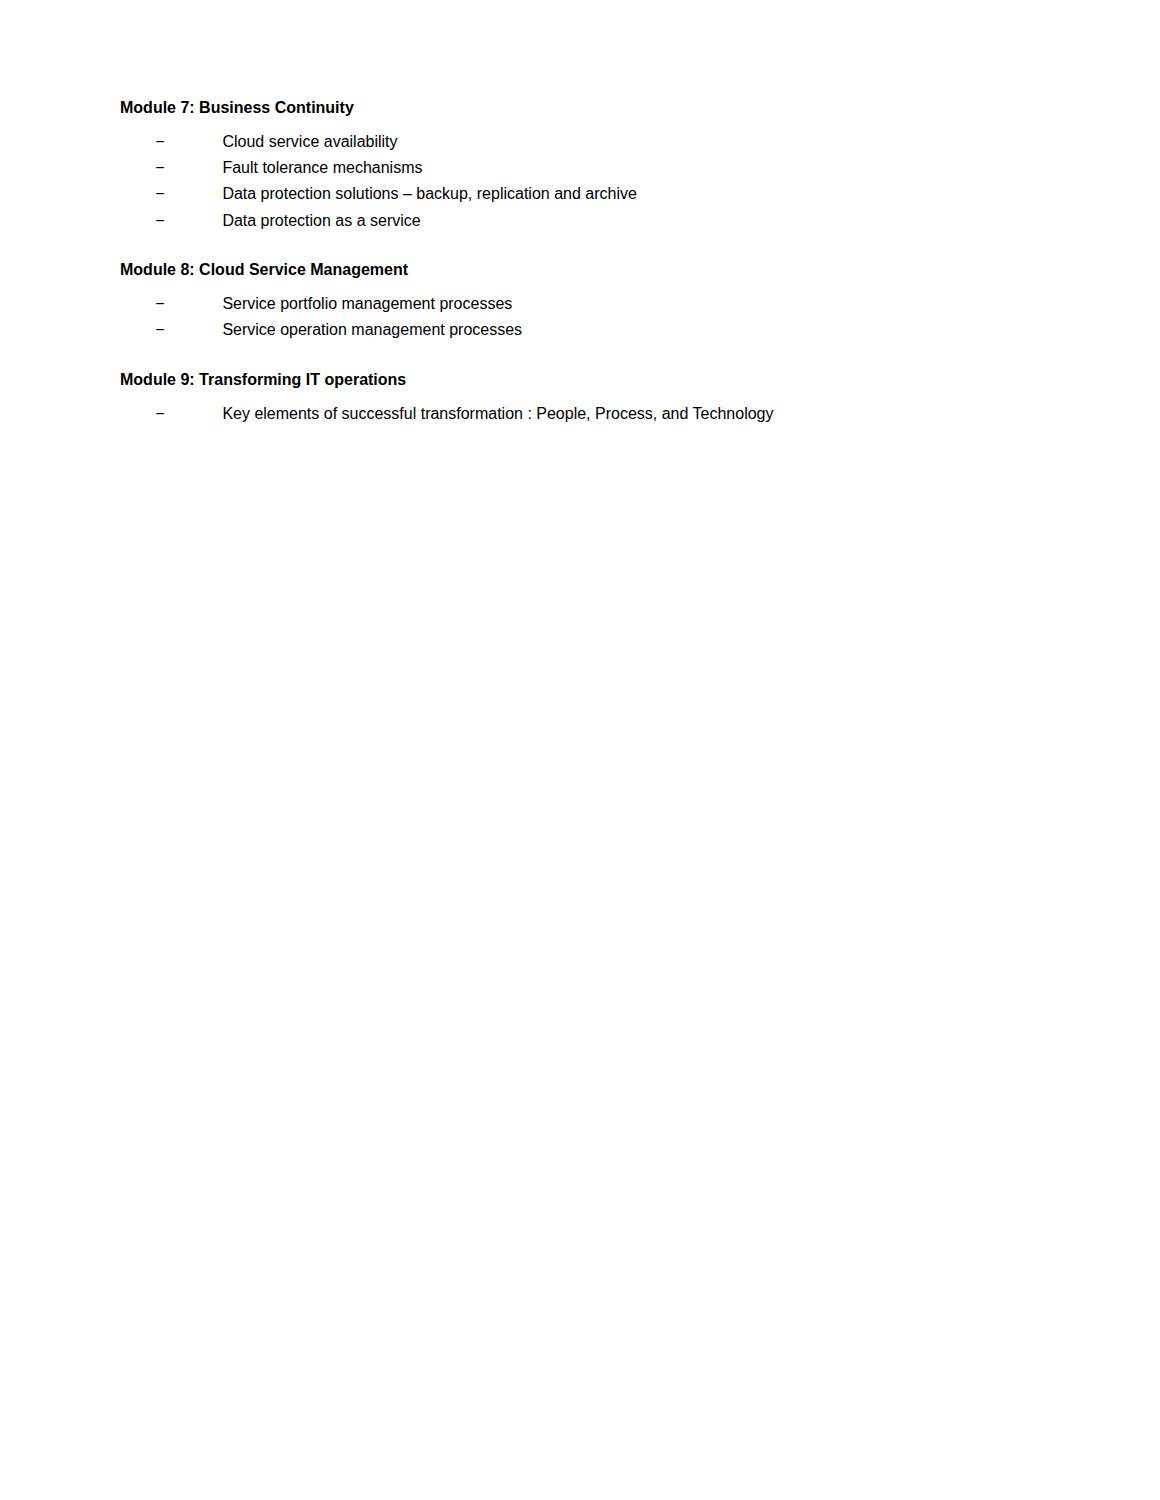Module 7: Business Continuity
Cloud service availability
Fault tolerance mechanisms
Data protection solutions – backup, replication and archive
Data protection as a service
Module 8: Cloud Service Management
Service portfolio management processes
Service operation management processes
Module 9: Transforming IT operations
Key elements of successful transformation : People, Process, and Technology